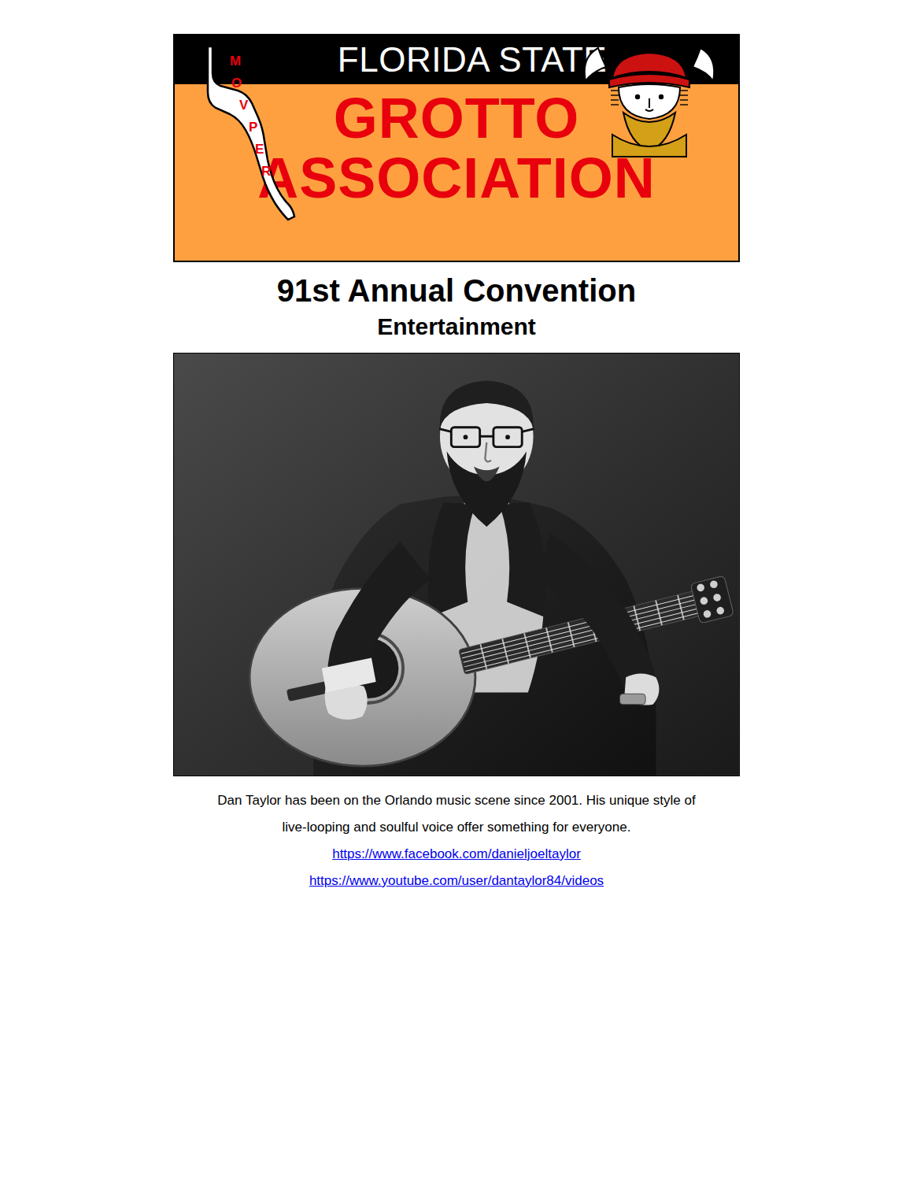M O V P E R
FLORIDA STATE
GROTTO
ASSOCIATION
91st Annual Convention
Entertainment
Dan Taylor has been on the Orlando music scene since 2001. His unique style of
live-looping and soulful voice offer something for everyone.
https://www.facebook.com/danieljoeltaylor
https://www.youtube.com/user/dantaylor84/videos